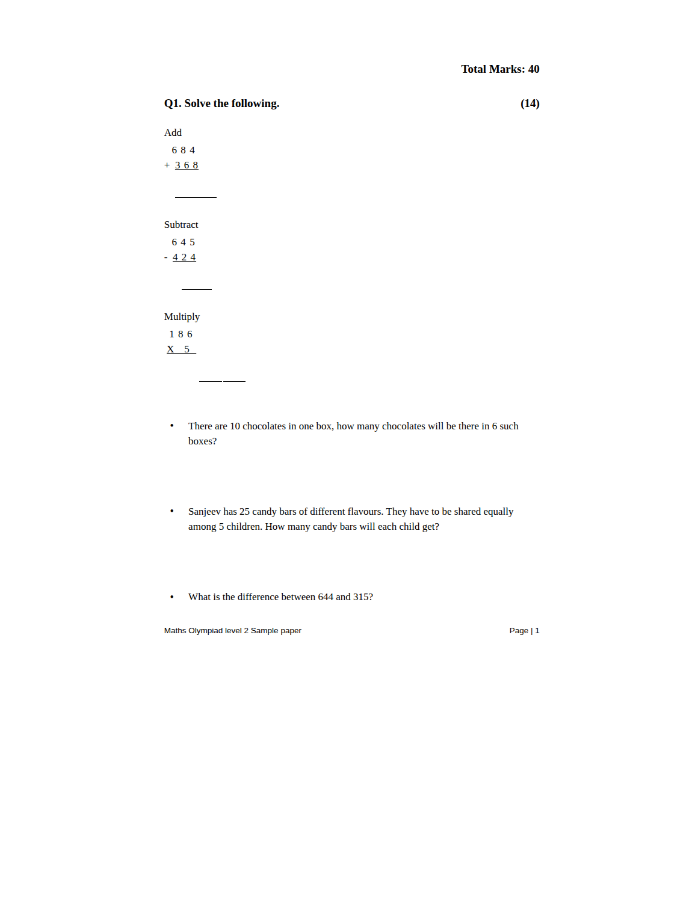Total Marks: 40
Q1. Solve the following. (14)
Add
6 8 4 + 3 6 8
Subtract
6 4 5 - 4 2 4
Multiply
1 8 6 X 5
There are 10 chocolates in one box, how many chocolates will be there in 6 such boxes?
Sanjeev has 25 candy bars of different flavours. They have to be shared equally among 5 children. How many candy bars will each child get?
What is the difference between 644 and 315?
Maths Olympiad level 2 Sample paper Page | 1